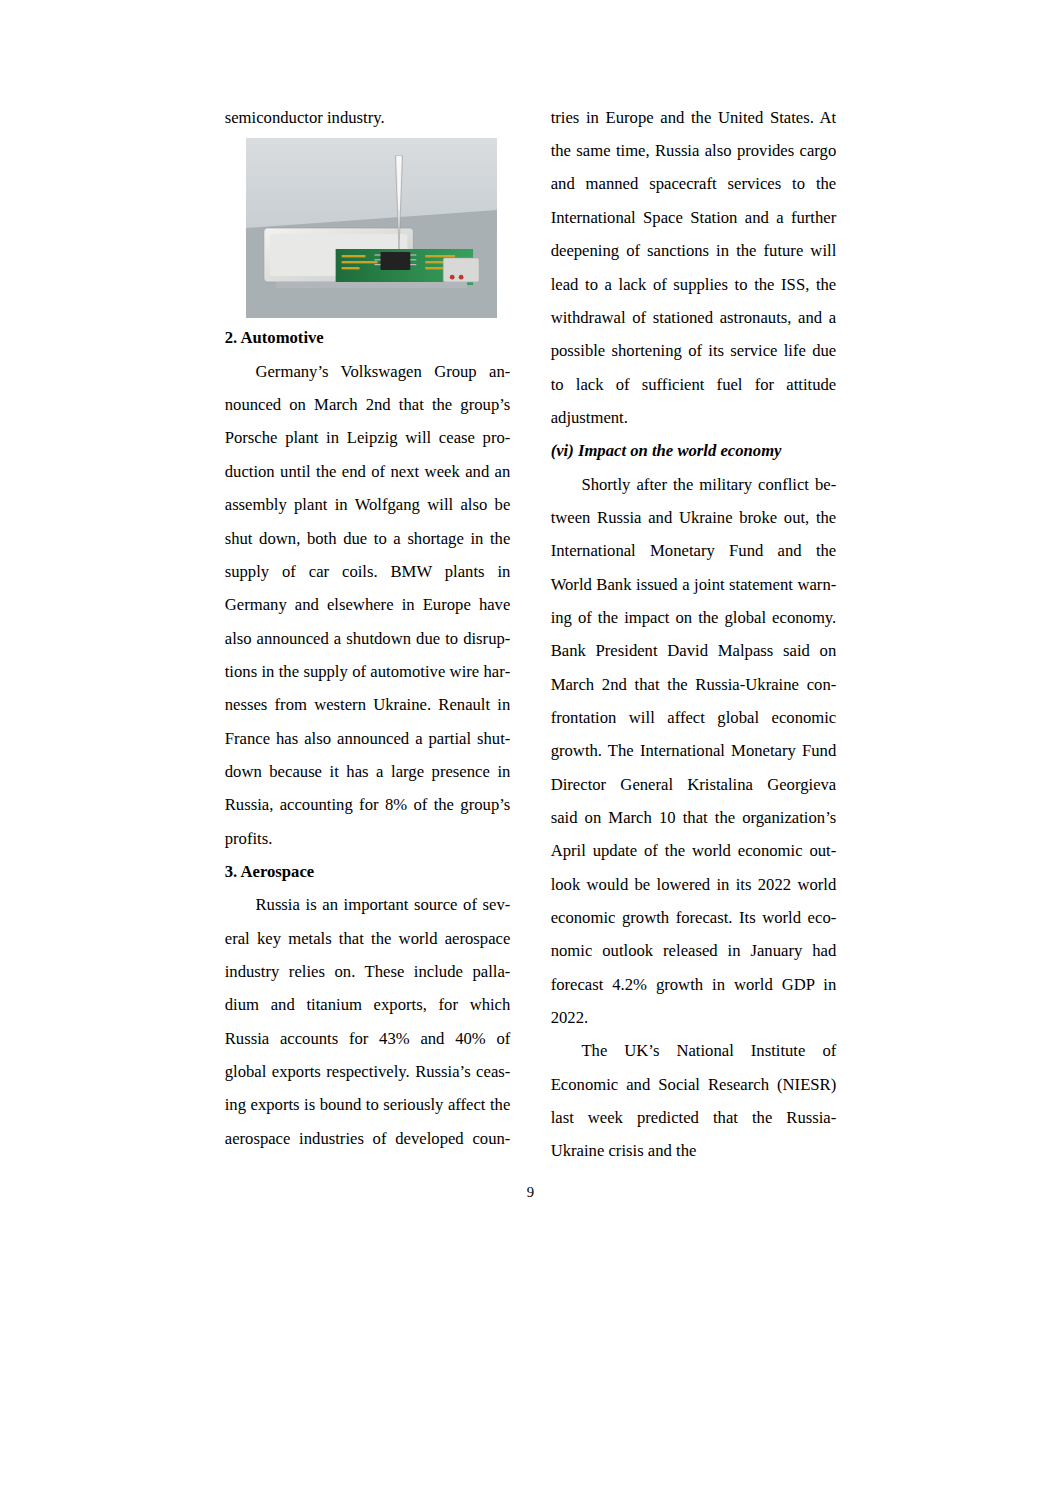semiconductor industry.
2. Automotive
Germany’s Volkswagen Group announced on March 2nd that the group’s Porsche plant in Leipzig will cease production until the end of next week and an assembly plant in Wolfgang will also be shut down, both due to a shortage in the supply of car coils. BMW plants in Germany and elsewhere in Europe have also announced a shutdown due to disruptions in the supply of automotive wire harnesses from western Ukraine. Renault in France has also announced a partial shutdown because it has a large presence in Russia, accounting for 8% of the group’s profits.
3. Aerospace
Russia is an important source of several key metals that the world aerospace industry relies on. These include palladium and titanium exports, for which Russia accounts for 43% and 40% of global exports respectively. Russia’s ceasing exports is bound to seriously affect the aerospace industries of developed countries in Europe and the United States. At the same time, Russia also provides cargo and manned spacecraft services to the International Space Station and a further deepening of sanctions in the future will lead to a lack of supplies to the ISS, the withdrawal of stationed astronauts, and a possible shortening of its service life due to lack of sufficient fuel for attitude adjustment.
(vi) Impact on the world economy
Shortly after the military conflict between Russia and Ukraine broke out, the International Monetary Fund and the World Bank issued a joint statement warning of the impact on the global economy. Bank President David Malpass said on March 2nd that the Russia-Ukraine confrontation will affect global economic growth. The International Monetary Fund Director General Kristalina Georgieva said on March 10 that the organization’s April update of the world economic outlook would be lowered in its 2022 world economic growth forecast. Its world economic outlook released in January had forecast 4.2% growth in world GDP in 2022.
The UK’s National Institute of Economic and Social Research (NIESR) last week predicted that the Russia-Ukraine crisis and the
9